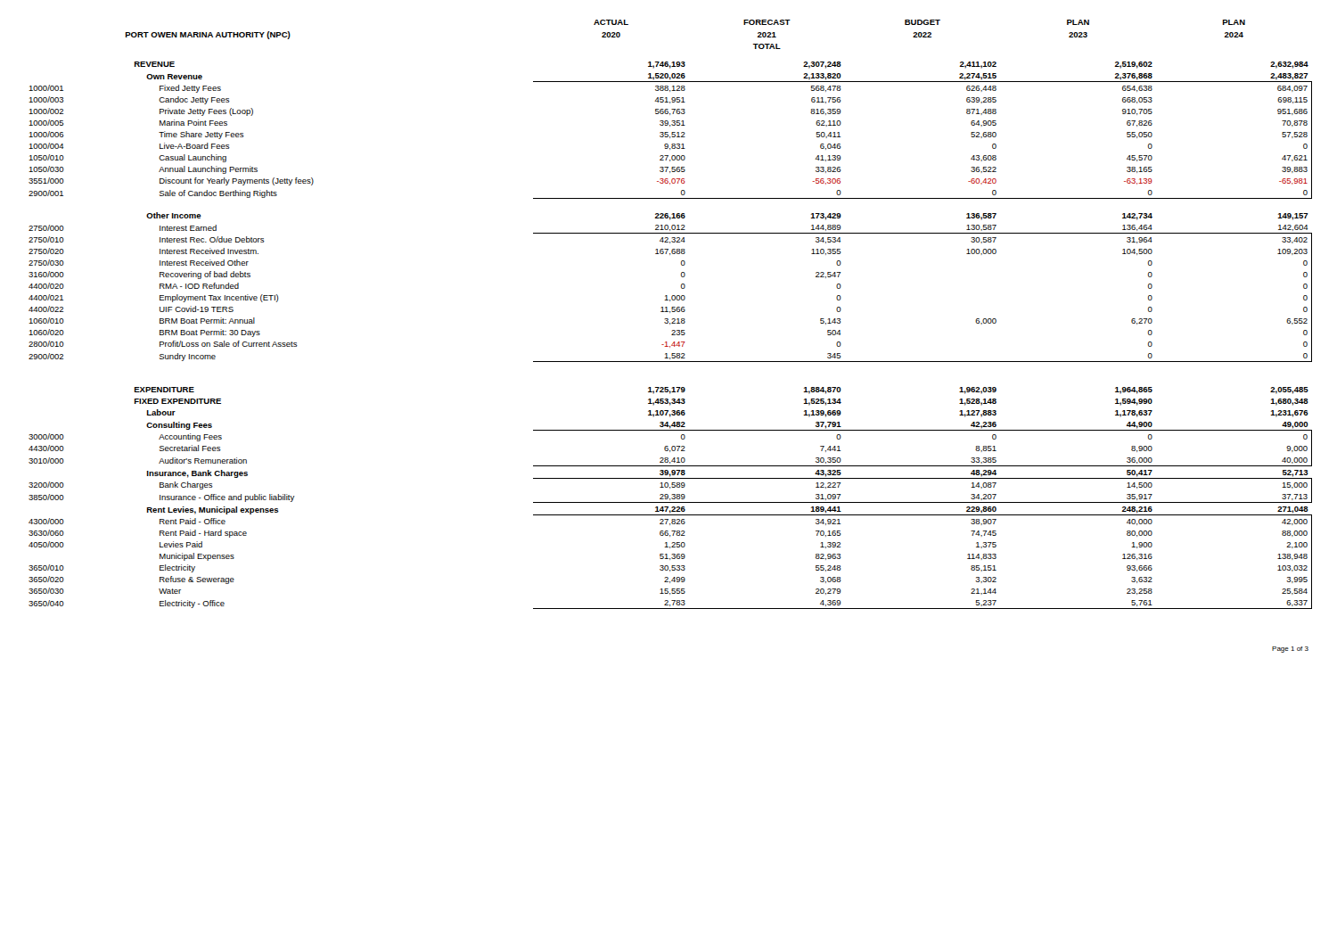| | | ACTUAL | FORECAST | BUDGET | PLAN | PLAN |
| | PORT OWEN MARINA AUTHORITY (NPC) | 2020 | 2021 | 2022 | 2023 | 2024 |
| | | | TOTAL | | | |
| | REVENUE | 1,746,193 | 2,307,248 | 2,411,102 | 2,519,602 | 2,632,984 |
| | Own Revenue | 1,520,026 | 2,133,820 | 2,274,515 | 2,376,868 | 2,483,827 |
| 1000/001 | Fixed Jetty Fees | 388,128 | 568,478 | 626,448 | 654,638 | 684,097 |
| 1000/003 | Candoc Jetty Fees | 451,951 | 611,756 | 639,285 | 668,053 | 698,115 |
| 1000/002 | Private Jetty Fees (Loop) | 566,763 | 816,359 | 871,488 | 910,705 | 951,686 |
| 1000/005 | Marina Point Fees | 39,351 | 62,110 | 64,905 | 67,826 | 70,878 |
| 1000/006 | Time Share Jetty Fees | 35,512 | 50,411 | 52,680 | 55,050 | 57,528 |
| 1000/004 | Live-A-Board Fees | 9,831 | 6,046 | 0 | 0 | 0 |
| 1050/010 | Casual Launching | 27,000 | 41,139 | 43,608 | 45,570 | 47,621 |
| 1050/030 | Annual Launching Permits | 37,565 | 33,826 | 36,522 | 38,165 | 39,883 |
| 3551/000 | Discount for Yearly Payments (Jetty fees) | -36,076 | -56,306 | -60,420 | -63,139 | -65,981 |
| 2900/001 | Sale of Candoc Berthing Rights | 0 | 0 | 0 | 0 | 0 |
| | Other Income | 226,166 | 173,429 | 136,587 | 142,734 | 149,157 |
| 2750/000 | Interest Earned | 210,012 | 144,889 | 130,587 | 136,464 | 142,604 |
| 2750/010 | Interest Rec. O/due Debtors | 42,324 | 34,534 | 30,587 | 31,964 | 33,402 |
| 2750/020 | Interest Received Investm. | 167,688 | 110,355 | 100,000 | 104,500 | 109,203 |
| 2750/030 | Interest Received Other | 0 | 0 | | 0 | 0 |
| 3160/000 | Recovering of bad debts | 0 | 22,547 | | 0 | 0 |
| 4400/020 | RMA - IOD Refunded | 0 | 0 | | 0 | 0 |
| 4400/021 | Employment Tax Incentive (ETI) | 1,000 | 0 | | 0 | 0 |
| 4400/022 | UIF Covid-19 TERS | 11,566 | 0 | | 0 | 0 |
| 1060/010 | BRM Boat Permit: Annual | 3,218 | 5,143 | 6,000 | 6,270 | 6,552 |
| 1060/020 | BRM Boat Permit: 30 Days | 235 | 504 | | 0 | 0 |
| 2800/010 | Profit/Loss on Sale of Current Assets | -1,447 | 0 | | 0 | 0 |
| 2900/002 | Sundry Income | 1,582 | 345 | | 0 | 0 |
| | EXPENDITURE | 1,725,179 | 1,884,870 | 1,962,039 | 1,964,865 | 2,055,485 |
| | FIXED EXPENDITURE | 1,453,343 | 1,525,134 | 1,528,148 | 1,594,990 | 1,680,348 |
| | Labour | 1,107,366 | 1,139,669 | 1,127,883 | 1,178,637 | 1,231,676 |
| | Consulting Fees | 34,482 | 37,791 | 42,236 | 44,900 | 49,000 |
| 3000/000 | Accounting Fees | 0 | 0 | 0 | 0 | 0 |
| 4430/000 | Secretarial Fees | 6,072 | 7,441 | 8,851 | 8,900 | 9,000 |
| 3010/000 | Auditor's Remuneration | 28,410 | 30,350 | 33,385 | 36,000 | 40,000 |
| | Insurance, Bank Charges | 39,978 | 43,325 | 48,294 | 50,417 | 52,713 |
| 3200/000 | Bank Charges | 10,589 | 12,227 | 14,087 | 14,500 | 15,000 |
| 3850/000 | Insurance - Office and public liability | 29,389 | 31,097 | 34,207 | 35,917 | 37,713 |
| | Rent Levies, Municipal expenses | 147,226 | 189,441 | 229,860 | 248,216 | 271,048 |
| 4300/000 | Rent Paid - Office | 27,826 | 34,921 | 38,907 | 40,000 | 42,000 |
| 3630/060 | Rent Paid - Hard space | 66,782 | 70,165 | 74,745 | 80,000 | 88,000 |
| 4050/000 | Levies Paid | 1,250 | 1,392 | 1,375 | 1,900 | 2,100 |
| | Municipal Expenses | 51,369 | 82,963 | 114,833 | 126,316 | 138,948 |
| 3650/010 | Electricity | 30,533 | 55,248 | 85,151 | 93,666 | 103,032 |
| 3650/020 | Refuse & Sewerage | 2,499 | 3,068 | 3,302 | 3,632 | 3,995 |
| 3650/030 | Water | 15,555 | 20,279 | 21,144 | 23,258 | 25,584 |
| 3650/040 | Electricity - Office | 2,783 | 4,369 | 5,237 | 5,761 | 6,337 |
Page 1 of 3